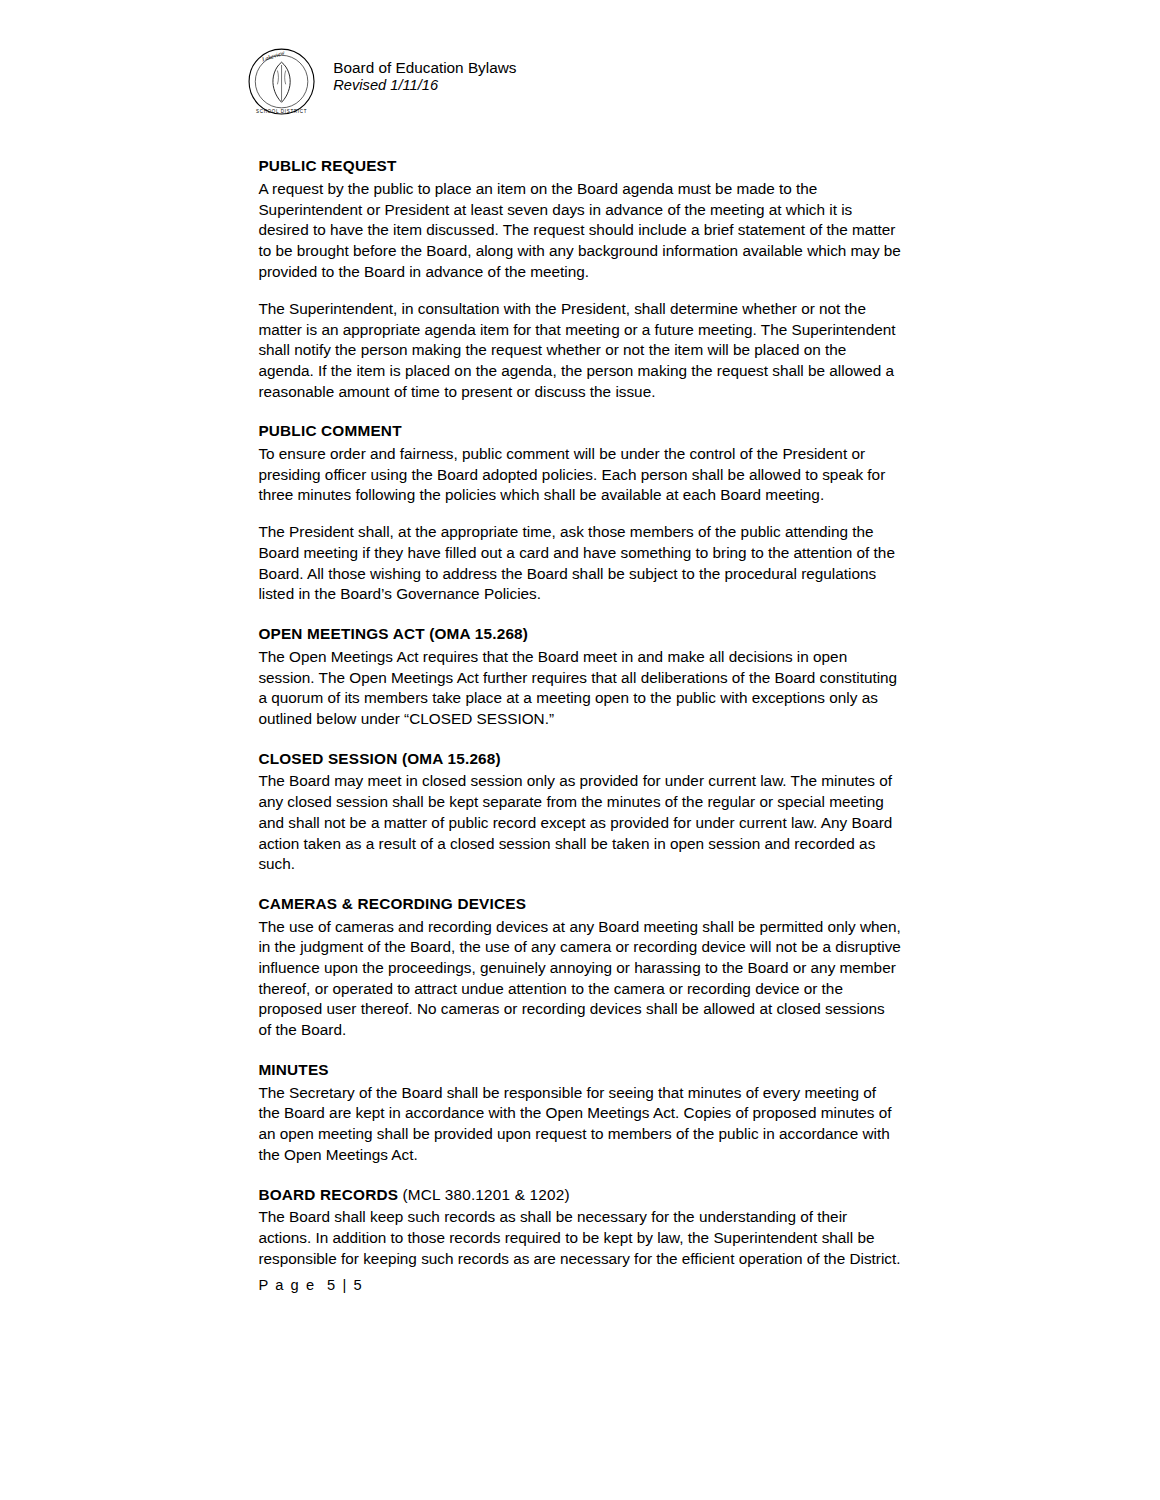Lakeview SCHOOL DISTRICT
Board of Education Bylaws
Revised 1/11/16
PUBLIC REQUEST
A request by the public to place an item on the Board agenda must be made to the Superintendent or President at least seven days in advance of the meeting at which it is desired to have the item discussed. The request should include a brief statement of the matter to be brought before the Board, along with any background information available which may be provided to the Board in advance of the meeting.
The Superintendent, in consultation with the President, shall determine whether or not the matter is an appropriate agenda item for that meeting or a future meeting. The Superintendent shall notify the person making the request whether or not the item will be placed on the agenda. If the item is placed on the agenda, the person making the request shall be allowed a reasonable amount of time to present or discuss the issue.
PUBLIC COMMENT
To ensure order and fairness, public comment will be under the control of the President or presiding officer using the Board adopted policies. Each person shall be allowed to speak for three minutes following the policies which shall be available at each Board meeting.
The President shall, at the appropriate time, ask those members of the public attending the Board meeting if they have filled out a card and have something to bring to the attention of the Board. All those wishing to address the Board shall be subject to the procedural regulations listed in the Board’s Governance Policies.
OPEN MEETINGS ACT (OMA 15.268)
The Open Meetings Act requires that the Board meet in and make all decisions in open session. The Open Meetings Act further requires that all deliberations of the Board constituting a quorum of its members take place at a meeting open to the public with exceptions only as outlined below under “CLOSED SESSION.”
CLOSED SESSION (OMA 15.268)
The Board may meet in closed session only as provided for under current law. The minutes of any closed session shall be kept separate from the minutes of the regular or special meeting and shall not be a matter of public record except as provided for under current law. Any Board action taken as a result of a closed session shall be taken in open session and recorded as such.
CAMERAS & RECORDING DEVICES
The use of cameras and recording devices at any Board meeting shall be permitted only when, in the judgment of the Board, the use of any camera or recording device will not be a disruptive influence upon the proceedings, genuinely annoying or harassing to the Board or any member thereof, or operated to attract undue attention to the camera or recording device or the proposed user thereof. No cameras or recording devices shall be allowed at closed sessions of the Board.
MINUTES
The Secretary of the Board shall be responsible for seeing that minutes of every meeting of the Board are kept in accordance with the Open Meetings Act. Copies of proposed minutes of an open meeting shall be provided upon request to members of the public in accordance with the Open Meetings Act.
BOARD RECORDS (MCL 380.1201 & 1202)
The Board shall keep such records as shall be necessary for the understanding of their actions. In addition to those records required to be kept by law, the Superintendent shall be responsible for keeping such records as are necessary for the efficient operation of the District.
P a g e 5 | 5